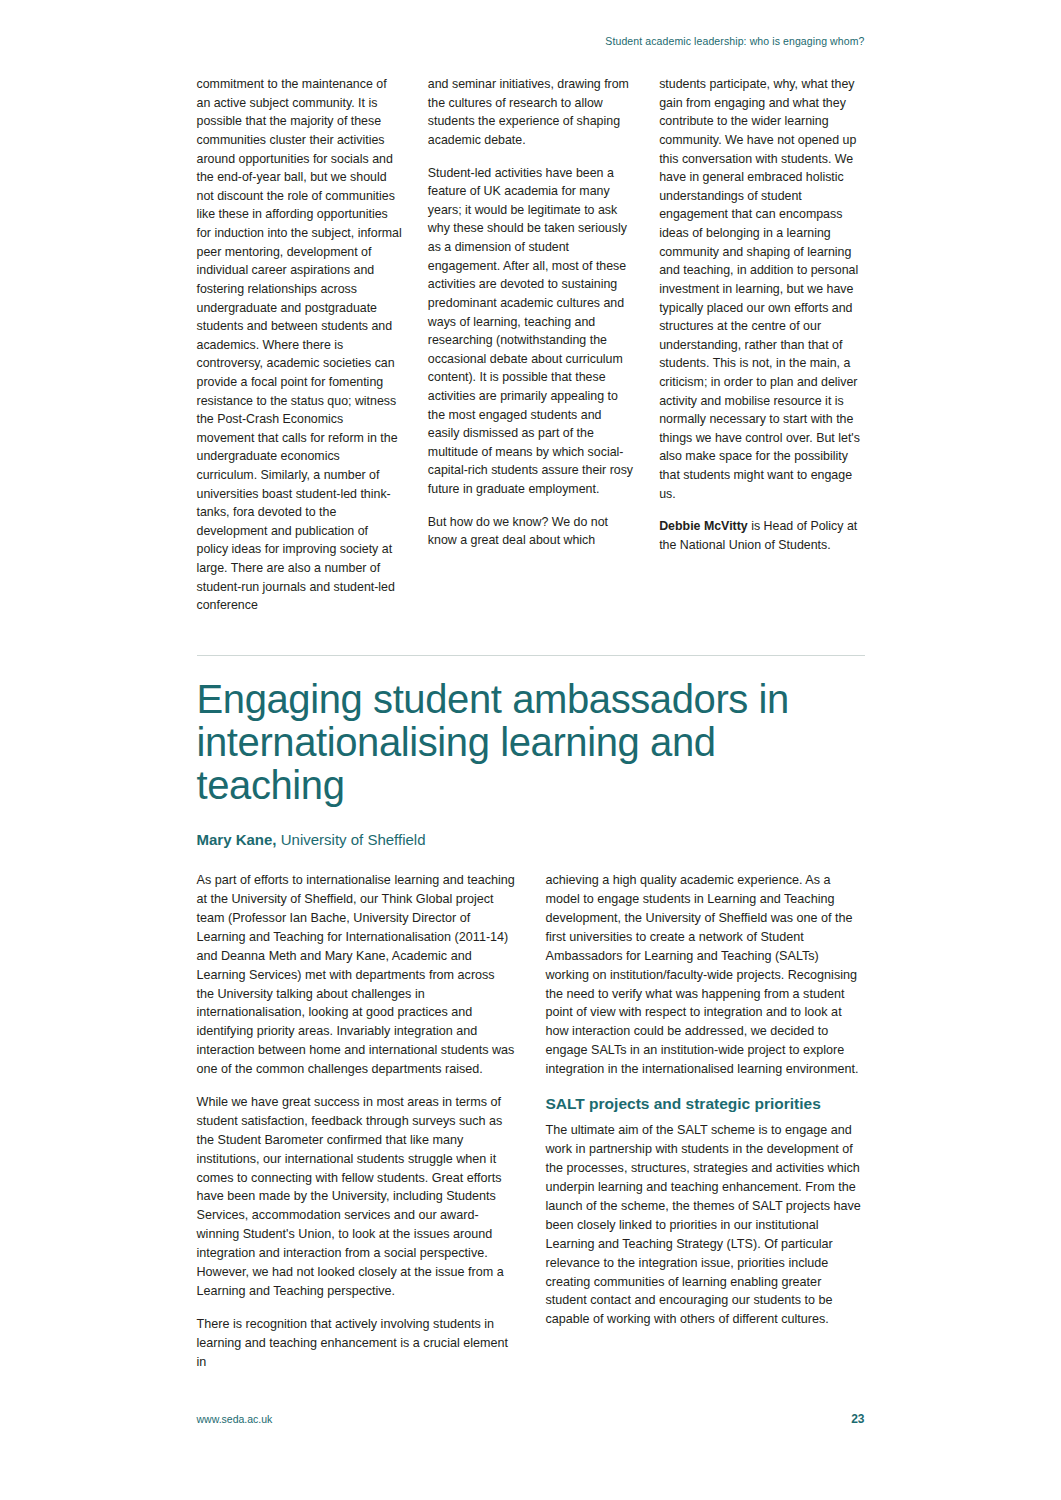Student academic leadership: who is engaging whom?
commitment to the maintenance of an active subject community. It is possible that the majority of these communities cluster their activities around opportunities for socials and the end-of-year ball, but we should not discount the role of communities like these in affording opportunities for induction into the subject, informal peer mentoring, development of individual career aspirations and fostering relationships across undergraduate and postgraduate students and between students and academics. Where there is controversy, academic societies can provide a focal point for fomenting resistance to the status quo; witness the Post-Crash Economics movement that calls for reform in the undergraduate economics curriculum. Similarly, a number of universities boast student-led think-tanks, fora devoted to the development and publication of policy ideas for improving society at large. There are also a number of student-run journals and student-led conference
and seminar initiatives, drawing from the cultures of research to allow students the experience of shaping academic debate.
Student-led activities have been a feature of UK academia for many years; it would be legitimate to ask why these should be taken seriously as a dimension of student engagement. After all, most of these activities are devoted to sustaining predominant academic cultures and ways of learning, teaching and researching (notwithstanding the occasional debate about curriculum content). It is possible that these activities are primarily appealing to the most engaged students and easily dismissed as part of the multitude of means by which social-capital-rich students assure their rosy future in graduate employment.
But how do we know? We do not know a great deal about which
students participate, why, what they gain from engaging and what they contribute to the wider learning community. We have not opened up this conversation with students. We have in general embraced holistic understandings of student engagement that can encompass ideas of belonging in a learning community and shaping of learning and teaching, in addition to personal investment in learning, but we have typically placed our own efforts and structures at the centre of our understanding, rather than that of students. This is not, in the main, a criticism; in order to plan and deliver activity and mobilise resource it is normally necessary to start with the things we have control over. But let's also make space for the possibility that students might want to engage us.
Debbie McVitty is Head of Policy at the National Union of Students.
Engaging student ambassadors in internationalising learning and teaching
Mary Kane, University of Sheffield
As part of efforts to internationalise learning and teaching at the University of Sheffield, our Think Global project team (Professor Ian Bache, University Director of Learning and Teaching for Internationalisation (2011-14) and Deanna Meth and Mary Kane, Academic and Learning Services) met with departments from across the University talking about challenges in internationalisation, looking at good practices and identifying priority areas. Invariably integration and interaction between home and international students was one of the common challenges departments raised.
While we have great success in most areas in terms of student satisfaction, feedback through surveys such as the Student Barometer confirmed that like many institutions, our international students struggle when it comes to connecting with fellow students. Great efforts have been made by the University, including Students Services, accommodation services and our award-winning Student's Union, to look at the issues around integration and interaction from a social perspective. However, we had not looked closely at the issue from a Learning and Teaching perspective.
There is recognition that actively involving students in learning and teaching enhancement is a crucial element in
achieving a high quality academic experience. As a model to engage students in Learning and Teaching development, the University of Sheffield was one of the first universities to create a network of Student Ambassadors for Learning and Teaching (SALTs) working on institution/faculty-wide projects. Recognising the need to verify what was happening from a student point of view with respect to integration and to look at how interaction could be addressed, we decided to engage SALTs in an institution-wide project to explore integration in the internationalised learning environment.
SALT projects and strategic priorities
The ultimate aim of the SALT scheme is to engage and work in partnership with students in the development of the processes, structures, strategies and activities which underpin learning and teaching enhancement. From the launch of the scheme, the themes of SALT projects have been closely linked to priorities in our institutional Learning and Teaching Strategy (LTS). Of particular relevance to the integration issue, priorities include creating communities of learning enabling greater student contact and encouraging our students to be capable of working with others of different cultures.
www.seda.ac.uk
23